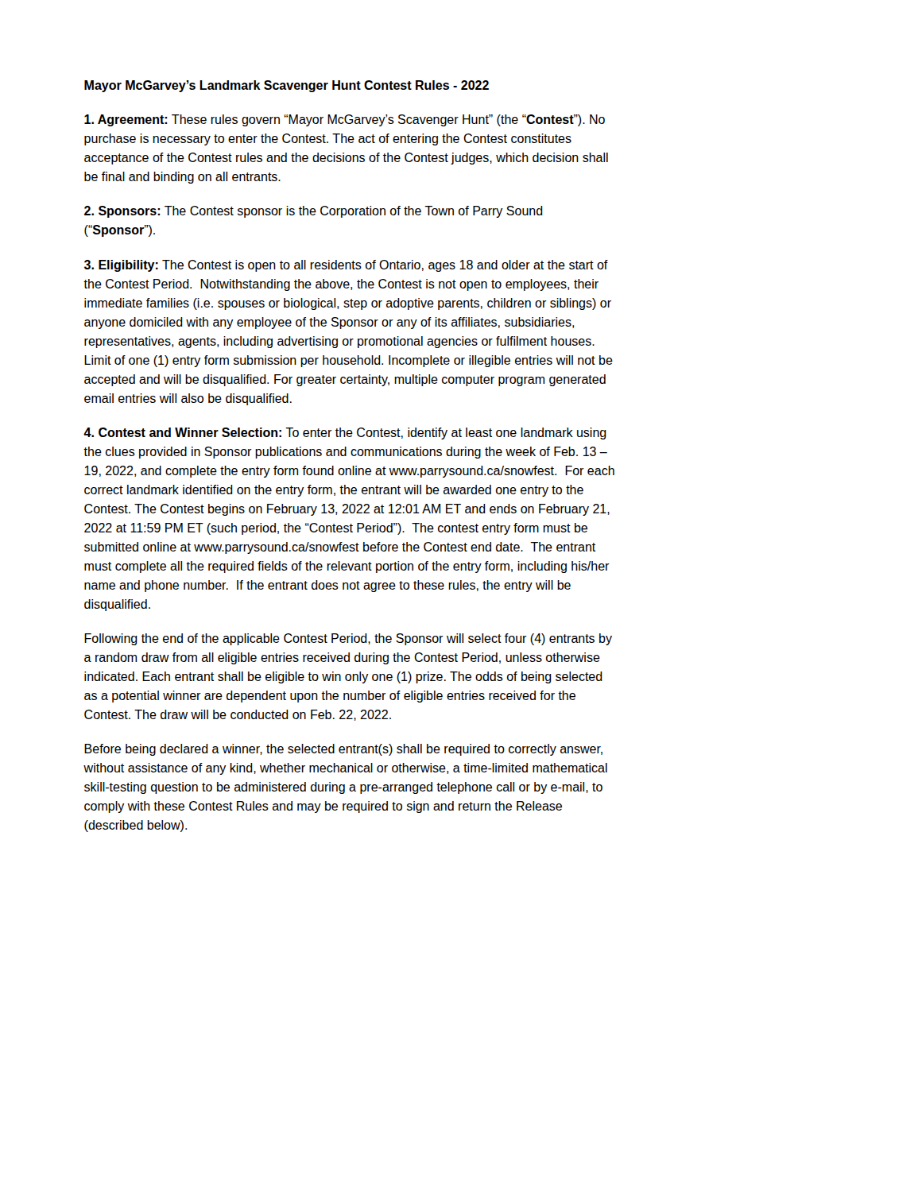Mayor McGarvey’s Landmark Scavenger Hunt Contest Rules - 2022
1. Agreement: These rules govern “Mayor McGarvey’s Scavenger Hunt” (the “Contest”). No purchase is necessary to enter the Contest. The act of entering the Contest constitutes acceptance of the Contest rules and the decisions of the Contest judges, which decision shall be final and binding on all entrants.
2. Sponsors: The Contest sponsor is the Corporation of the Town of Parry Sound (“Sponsor”).
3. Eligibility: The Contest is open to all residents of Ontario, ages 18 and older at the start of the Contest Period. Notwithstanding the above, the Contest is not open to employees, their immediate families (i.e. spouses or biological, step or adoptive parents, children or siblings) or anyone domiciled with any employee of the Sponsor or any of its affiliates, subsidiaries, representatives, agents, including advertising or promotional agencies or fulfilment houses. Limit of one (1) entry form submission per household. Incomplete or illegible entries will not be accepted and will be disqualified. For greater certainty, multiple computer program generated email entries will also be disqualified.
4. Contest and Winner Selection: To enter the Contest, identify at least one landmark using the clues provided in Sponsor publications and communications during the week of Feb. 13 – 19, 2022, and complete the entry form found online at www.parrysound.ca/snowfest. For each correct landmark identified on the entry form, the entrant will be awarded one entry to the Contest. The Contest begins on February 13, 2022 at 12:01 AM ET and ends on February 21, 2022 at 11:59 PM ET (such period, the “Contest Period”). The contest entry form must be submitted online at www.parrysound.ca/snowfest before the Contest end date. The entrant must complete all the required fields of the relevant portion of the entry form, including his/her name and phone number. If the entrant does not agree to these rules, the entry will be disqualified.
Following the end of the applicable Contest Period, the Sponsor will select four (4) entrants by a random draw from all eligible entries received during the Contest Period, unless otherwise indicated. Each entrant shall be eligible to win only one (1) prize. The odds of being selected as a potential winner are dependent upon the number of eligible entries received for the Contest. The draw will be conducted on Feb. 22, 2022.
Before being declared a winner, the selected entrant(s) shall be required to correctly answer, without assistance of any kind, whether mechanical or otherwise, a time-limited mathematical skill-testing question to be administered during a pre-arranged telephone call or by e-mail, to comply with these Contest Rules and may be required to sign and return the Release (described below).